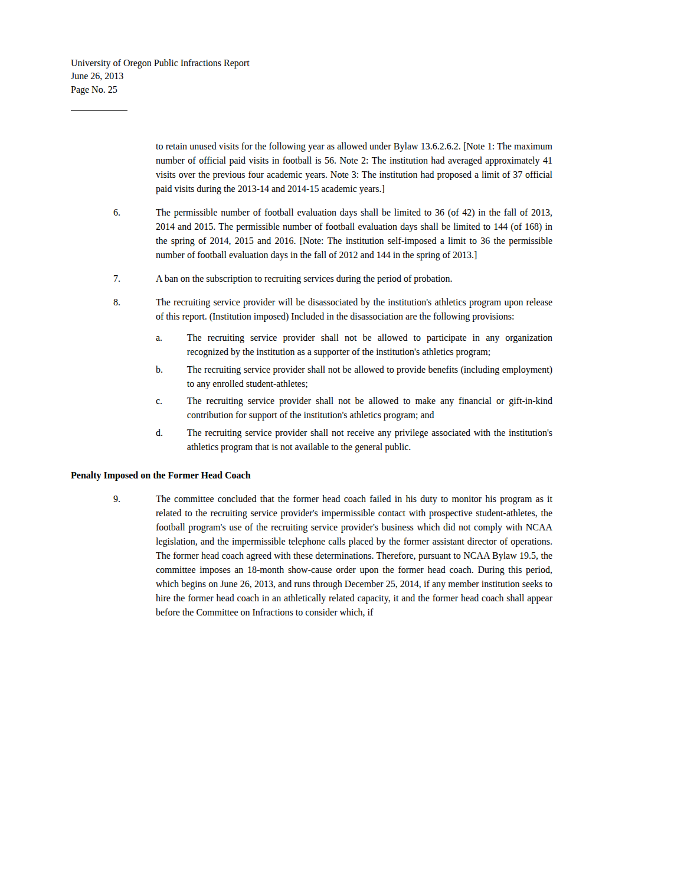University of Oregon Public Infractions Report
June 26, 2013
Page No. 25
to retain unused visits for the following year as allowed under Bylaw 13.6.2.6.2. [Note 1: The maximum number of official paid visits in football is 56. Note 2: The institution had averaged approximately 41 visits over the previous four academic years. Note 3: The institution had proposed a limit of 37 official paid visits during the 2013-14 and 2014-15 academic years.]
6. The permissible number of football evaluation days shall be limited to 36 (of 42) in the fall of 2013, 2014 and 2015. The permissible number of football evaluation days shall be limited to 144 (of 168) in the spring of 2014, 2015 and 2016. [Note: The institution self-imposed a limit to 36 the permissible number of football evaluation days in the fall of 2012 and 144 in the spring of 2013.]
7. A ban on the subscription to recruiting services during the period of probation.
8. The recruiting service provider will be disassociated by the institution's athletics program upon release of this report. (Institution imposed) Included in the disassociation are the following provisions:
a. The recruiting service provider shall not be allowed to participate in any organization recognized by the institution as a supporter of the institution's athletics program;
b. The recruiting service provider shall not be allowed to provide benefits (including employment) to any enrolled student-athletes;
c. The recruiting service provider shall not be allowed to make any financial or gift-in-kind contribution for support of the institution's athletics program; and
d. The recruiting service provider shall not receive any privilege associated with the institution's athletics program that is not available to the general public.
Penalty Imposed on the Former Head Coach
9. The committee concluded that the former head coach failed in his duty to monitor his program as it related to the recruiting service provider's impermissible contact with prospective student-athletes, the football program's use of the recruiting service provider's business which did not comply with NCAA legislation, and the impermissible telephone calls placed by the former assistant director of operations. The former head coach agreed with these determinations. Therefore, pursuant to NCAA Bylaw 19.5, the committee imposes an 18-month show-cause order upon the former head coach. During this period, which begins on June 26, 2013, and runs through December 25, 2014, if any member institution seeks to hire the former head coach in an athletically related capacity, it and the former head coach shall appear before the Committee on Infractions to consider which, if